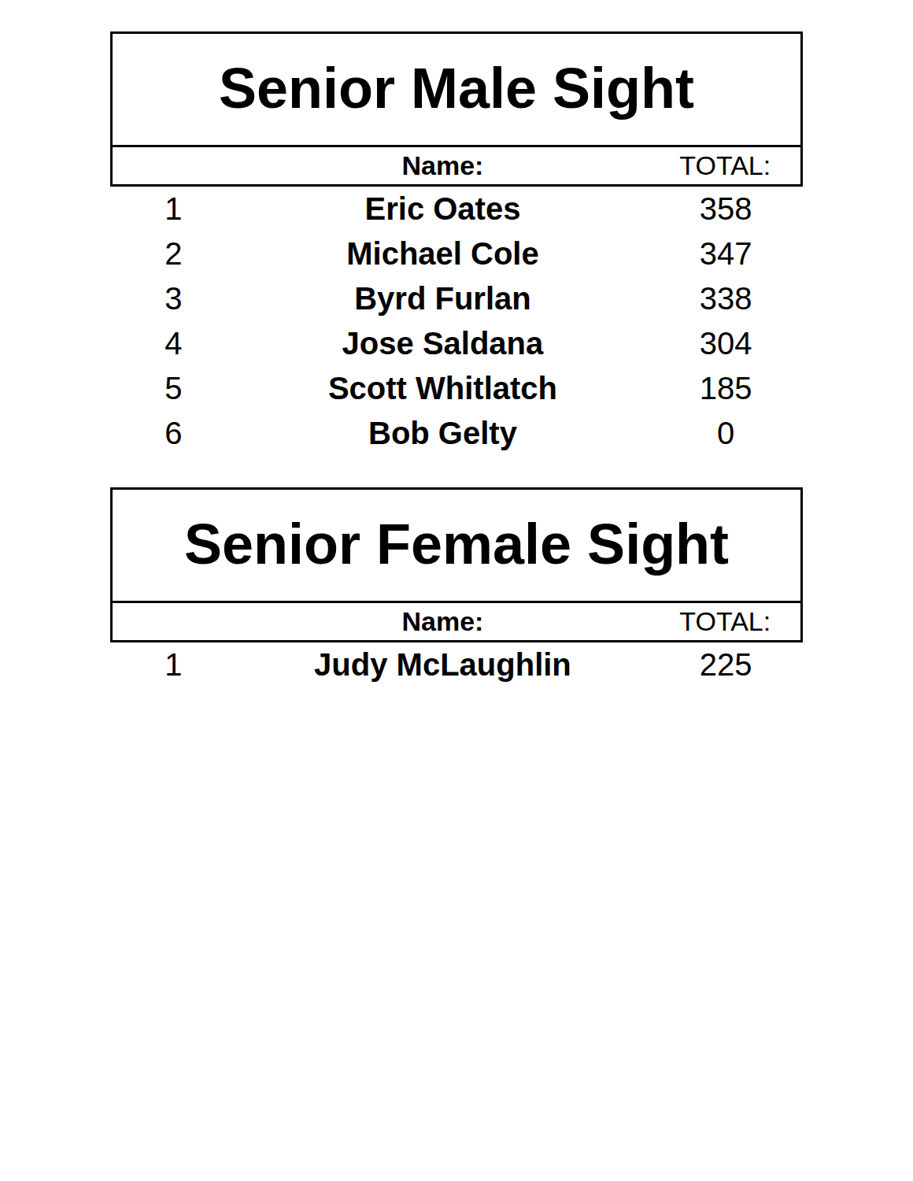Senior Male Sight
| | Name: | TOTAL: |
| --- | --- | --- |
| 1 | Eric Oates | 358 |
| 2 | Michael Cole | 347 |
| 3 | Byrd Furlan | 338 |
| 4 | Jose Saldana | 304 |
| 5 | Scott Whitlatch | 185 |
| 6 | Bob Gelty | 0 |
Senior Female Sight
| | Name: | TOTAL: |
| --- | --- | --- |
| 1 | Judy McLaughlin | 225 |